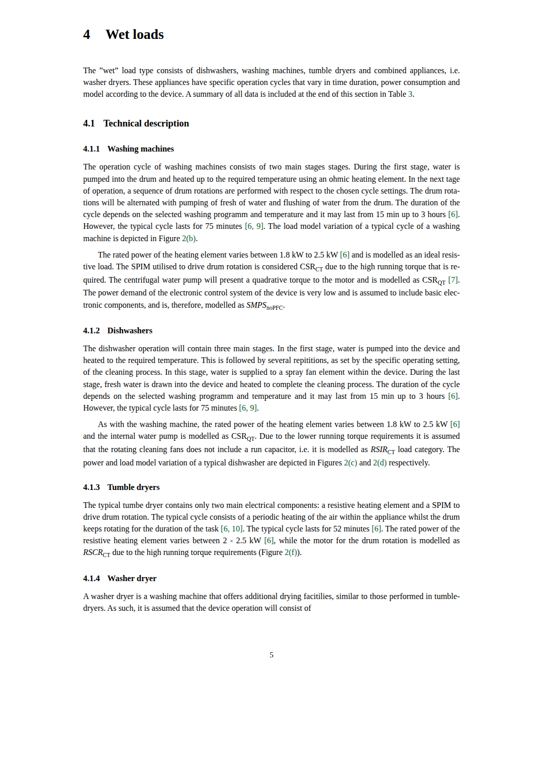4 Wet loads
The ”wet” load type consists of dishwashers, washing machines, tumble dryers and combined appliances, i.e. washer dryers. These appliances have specific operation cycles that vary in time duration, power consumption and model according to the device. A summary of all data is included at the end of this section in Table 3.
4.1 Technical description
4.1.1 Washing machines
The operation cycle of washing machines consists of two main stages stages. During the first stage, water is pumped into the drum and heated up to the required temperature using an ohmic heating element. In the next tage of operation, a sequence of drum rotations are performed with respect to the chosen cycle settings. The drum rotations will be alternated with pumping of fresh of water and flushing of water from the drum. The duration of the cycle depends on the selected washing programm and temperature and it may last from 15 min up to 3 hours [6]. However, the typical cycle lasts for 75 minutes [6, 9]. The load model variation of a typical cycle of a washing machine is depicted in Figure 2(b).
The rated power of the heating element varies between 1.8 kW to 2.5 kW [6] and is modelled as an ideal resistive load. The SPIM utilised to drive drum rotation is considered CSRCT due to the high running torque that is required. The centrifugal water pump will present a quadrative torque to the motor and is modelled as CSRQT [7]. The power demand of the electronic control system of the device is very low and is assumed to include basic electronic components, and is, therefore, modelled as SMPSnoPFC.
4.1.2 Dishwashers
The dishwasher operation will contain three main stages. In the first stage, water is pumped into the device and heated to the required temperature. This is followed by several repititions, as set by the specific operating setting, of the cleaning process. In this stage, water is supplied to a spray fan element within the device. During the last stage, fresh water is drawn into the device and heated to complete the cleaning process. The duration of the cycle depends on the selected washing programm and temperature and it may last from 15 min up to 3 hours [6]. However, the typical cycle lasts for 75 minutes [6, 9].
As with the washing machine, the rated power of the heating element varies between 1.8 kW to 2.5 kW [6] and the internal water pump is modelled as CSRQT. Due to the lower running torque requirements it is assumed that the rotating cleaning fans does not include a run capacitor, i.e. it is modelled as RSIRCT load category. The power and load model variation of a typical dishwasher are depicted in Figures 2(c) and 2(d) respectively.
4.1.3 Tumble dryers
The typical tumbe dryer contains only two main electrical components: a resistive heating element and a SPIM to drive drum rotation. The typical cycle consists of a periodic heating of the air within the appliance whilst the drum keeps rotating for the duration of the task [6, 10]. The typical cycle lasts for 52 minutes [6]. The rated power of the resistive heating element varies between 2 - 2.5 kW [6], while the motor for the drum rotation is modelled as RSCRCT due to the high running torque requirements (Figure 2(f)).
4.1.4 Washer dryer
A washer dryer is a washing machine that offers additional drying facitilies, similar to those performed in tumble-dryers. As such, it is assumed that the device operation will consist of
5